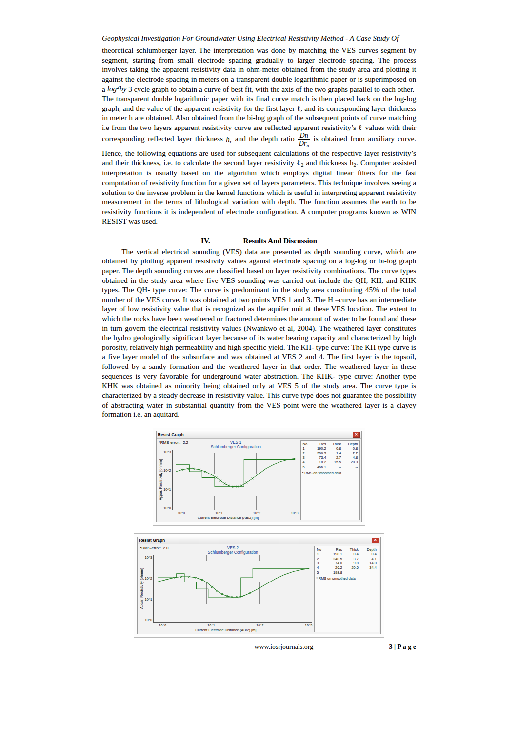Geophysical Investigation For Groundwater Using Electrical Resistivity Method - A Case Study Of
theoretical schlumberger layer. The interpretation was done by matching the VES curves segment by segment, starting from small electrode spacing gradually to larger electrode spacing. The process involves taking the apparent resistivity data in ohm-meter obtained from the study area and plotting it against the electrode spacing in meters on a transparent double logarithmic paper or is superimposed on a log2by 3 cycle graph to obtain a curve of best fit, with the axis of the two graphs parallel to each other. The transparent double logarithmic paper with its final curve match is then placed back on the log-log graph, and the value of the apparent resistivity for the first layer ℓ, and its corresponding layer thickness in meter h are obtained. Also obtained from the bi-log graph of the subsequent points of curve matching i.e from the two layers apparent resistivity curve are reflected apparent resistivity’s ℓ values with their corresponding reflected layer thickness hr and the depth ratio Dn Drn is obtained from auxiliary curve. Hence, the following equations are used for subsequent calculations of the respective layer resistivity’s and their thickness, i.e. to calculate the second layer resistivity ℓ2 and thickness h2. Computer assisted interpretation is usually based on the algorithm which employs digital linear filters for the fast computation of resistivity function for a given set of layers parameters. This technique involves seeing a solution to the inverse problem in the kernel functions which is useful in interpreting apparent resistivity measurement in the terms of lithological variation with depth. The function assumes the earth to be resistivity functions it is independent of electrode configuration. A computer programs known as WIN RESIST was used.
IV. Results And Discussion
The vertical electrical sounding (VES) data are presented as depth sounding curve, which are obtained by plotting apparent resistivity values against electrode spacing on a log-log or bi-log graph paper. The depth sounding curves are classified based on layer resistivity combinations. The curve types obtained in the study area where five VES sounding was carried out include the QH, KH, and KHK types. The QH- type curve: The curve is predominant in the study area constituting 45% of the total number of the VES curve. It was obtained at two points VES 1 and 3. The H –curve has an intermediate layer of low resistivity value that is recognized as the aquifer unit at these VES location. The extent to which the rocks have been weathered or fractured determines the amount of water to be found and these in turn govern the electrical resistivity values (Nwankwo et al, 2004). The weathered layer constitutes the hydro geologically significant layer because of its water bearing capacity and characterized by high porosity, relatively high permeability and high specific yield. The KH- type curve: The KH type curve is a five layer model of the subsurface and was obtained at VES 2 and 4. The first layer is the topsoil, followed by a sandy formation and the weathered layer in that order. The weathered layer in these sequences is very favorable for underground water abstraction. The KHK- type curve: Another type KHK was obtained as minority being obtained only at VES 5 of the study area. The curve type is characterized by a steady decrease in resistivity value. This curve type does not guarantee the possibility of abstracting water in substantial quantity from the VES point were the weathered layer is a clayey formation i.e. an aquitard.
Resist Graph ✕
*RMS-error : 2.2 VES 1
Schlumberger Configuration
Appar. Resistivity [ohmm]
10^3 10^2 10^1 10^0
10^0 10^1 10^2 10^3
Current Electrode Distance (AB/2) [m]
| No | Res | Thick | Depth |
| --- | --- | --- | --- |
| 1 | 190.2 | 0.8 | 0.8 |
| 2 | 206.3 | 1.4 | 2.2 |
| 3 | 73.4 | 2.7 | 4.8 |
| 4 | 18.2 | 15.5 | 20.3 |
| 5 | 466.1 | -- | -- |
* RMS on smoothed data
Resist Graph ✕
*RMS-error: 2.0 VES 2
Schlumberger Configuration
Appar. Resistivity [ohmm]
10^3 10^2 10^1 10^0
10^0 10^1 10^2 10^3
Current Electrode Distance (AB/2) [m]
| No | Res | Thick | Depth |
| --- | --- | --- | --- |
| 1 | 198.1 | 0.4 | 0.4 |
| 2 | 240.5 | 3.7 | 4.1 |
| 3 | 74.0 | 9.8 | 14.0 |
| 4 | 26.2 | 20.5 | 34.4 |
| 5 | 198.8 | -- | -- |
* RMS on smoothed data
www.iosrjournals.org 3 | P a g e